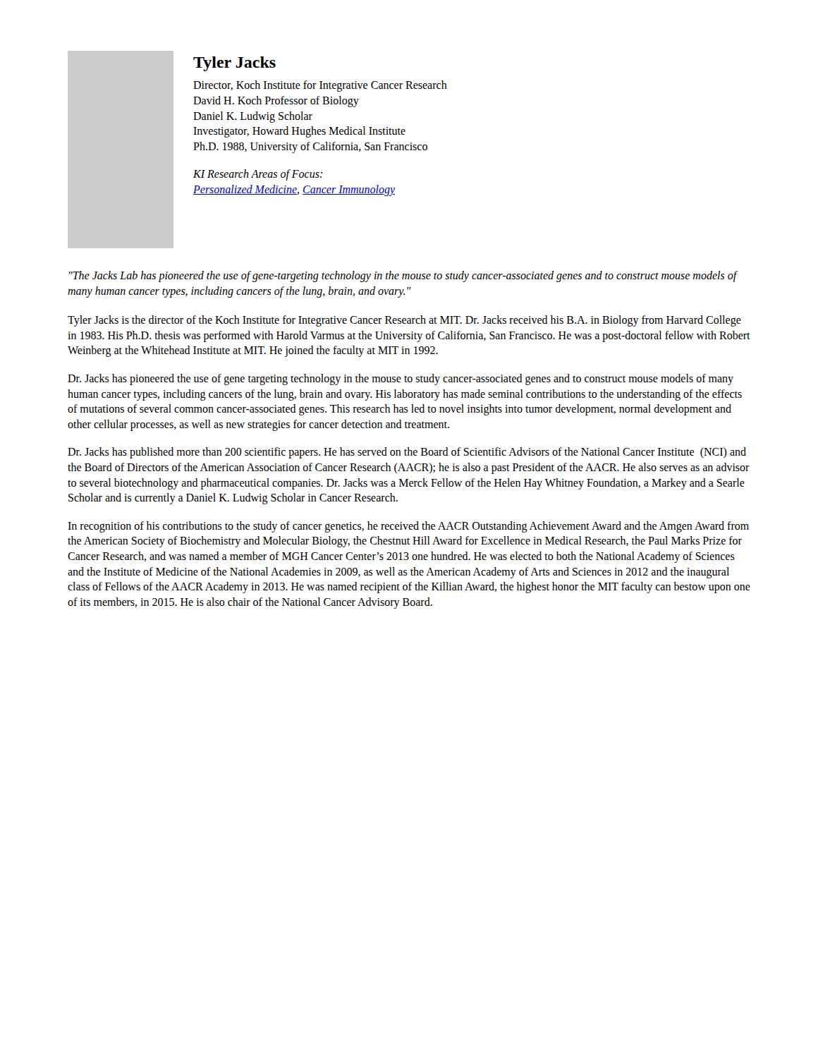Tyler Jacks
Director, Koch Institute for Integrative Cancer Research
David H. Koch Professor of Biology
Daniel K. Ludwig Scholar
Investigator, Howard Hughes Medical Institute
Ph.D. 1988, University of California, San Francisco
KI Research Areas of Focus:
Personalized Medicine, Cancer Immunology
"The Jacks Lab has pioneered the use of gene-targeting technology in the mouse to study cancer-associated genes and to construct mouse models of many human cancer types, including cancers of the lung, brain, and ovary."
Tyler Jacks is the director of the Koch Institute for Integrative Cancer Research at MIT. Dr. Jacks received his B.A. in Biology from Harvard College in 1983. His Ph.D. thesis was performed with Harold Varmus at the University of California, San Francisco. He was a post-doctoral fellow with Robert Weinberg at the Whitehead Institute at MIT. He joined the faculty at MIT in 1992.
Dr. Jacks has pioneered the use of gene targeting technology in the mouse to study cancer-associated genes and to construct mouse models of many human cancer types, including cancers of the lung, brain and ovary. His laboratory has made seminal contributions to the understanding of the effects of mutations of several common cancer-associated genes. This research has led to novel insights into tumor development, normal development and other cellular processes, as well as new strategies for cancer detection and treatment.
Dr. Jacks has published more than 200 scientific papers. He has served on the Board of Scientific Advisors of the National Cancer Institute (NCI) and the Board of Directors of the American Association of Cancer Research (AACR); he is also a past President of the AACR. He also serves as an advisor to several biotechnology and pharmaceutical companies. Dr. Jacks was a Merck Fellow of the Helen Hay Whitney Foundation, a Markey and a Searle Scholar and is currently a Daniel K. Ludwig Scholar in Cancer Research.
In recognition of his contributions to the study of cancer genetics, he received the AACR Outstanding Achievement Award and the Amgen Award from the American Society of Biochemistry and Molecular Biology, the Chestnut Hill Award for Excellence in Medical Research, the Paul Marks Prize for Cancer Research, and was named a member of MGH Cancer Center’s 2013 one hundred. He was elected to both the National Academy of Sciences and the Institute of Medicine of the National Academies in 2009, as well as the American Academy of Arts and Sciences in 2012 and the inaugural class of Fellows of the AACR Academy in 2013. He was named recipient of the Killian Award, the highest honor the MIT faculty can bestow upon one of its members, in 2015. He is also chair of the National Cancer Advisory Board.